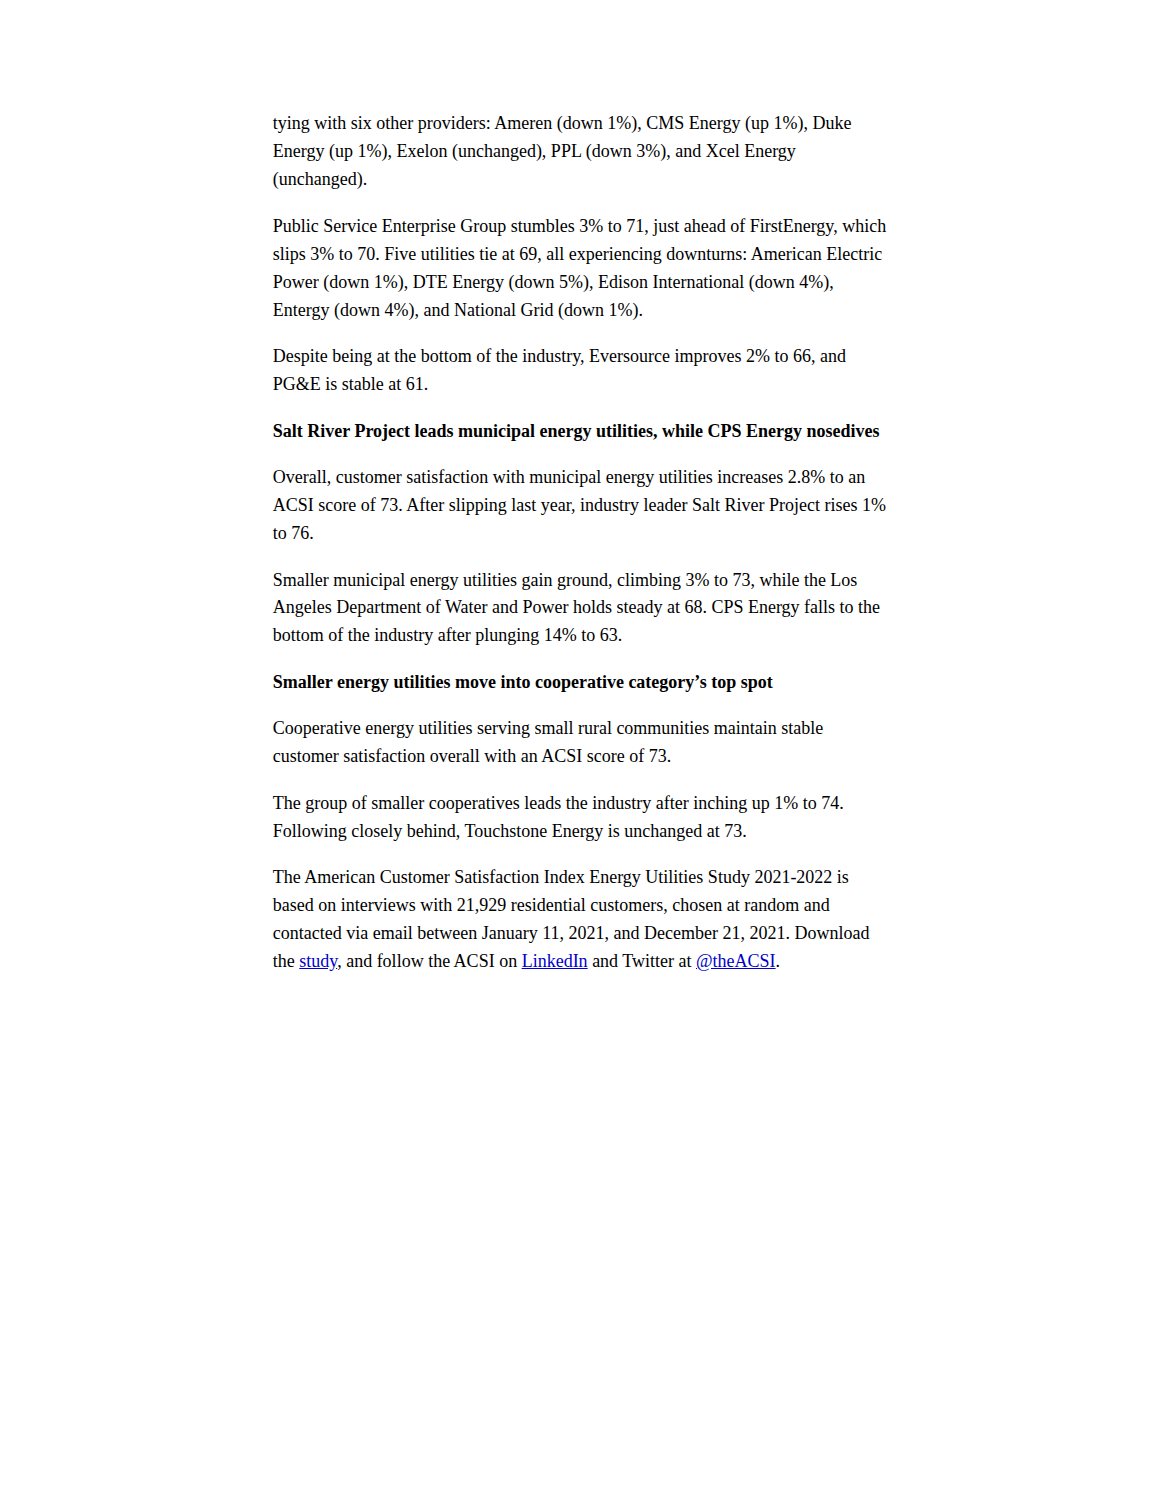tying with six other providers: Ameren (down 1%), CMS Energy (up 1%), Duke Energy (up 1%), Exelon (unchanged), PPL (down 3%), and Xcel Energy (unchanged).
Public Service Enterprise Group stumbles 3% to 71, just ahead of FirstEnergy, which slips 3% to 70. Five utilities tie at 69, all experiencing downturns: American Electric Power (down 1%), DTE Energy (down 5%), Edison International (down 4%), Entergy (down 4%), and National Grid (down 1%).
Despite being at the bottom of the industry, Eversource improves 2% to 66, and PG&E is stable at 61.
Salt River Project leads municipal energy utilities, while CPS Energy nosedives
Overall, customer satisfaction with municipal energy utilities increases 2.8% to an ACSI score of 73. After slipping last year, industry leader Salt River Project rises 1% to 76.
Smaller municipal energy utilities gain ground, climbing 3% to 73, while the Los Angeles Department of Water and Power holds steady at 68. CPS Energy falls to the bottom of the industry after plunging 14% to 63.
Smaller energy utilities move into cooperative category’s top spot
Cooperative energy utilities serving small rural communities maintain stable customer satisfaction overall with an ACSI score of 73.
The group of smaller cooperatives leads the industry after inching up 1% to 74. Following closely behind, Touchstone Energy is unchanged at 73.
The American Customer Satisfaction Index Energy Utilities Study 2021-2022 is based on interviews with 21,929 residential customers, chosen at random and contacted via email between January 11, 2021, and December 21, 2021. Download the study, and follow the ACSI on LinkedIn and Twitter at @theACSI.